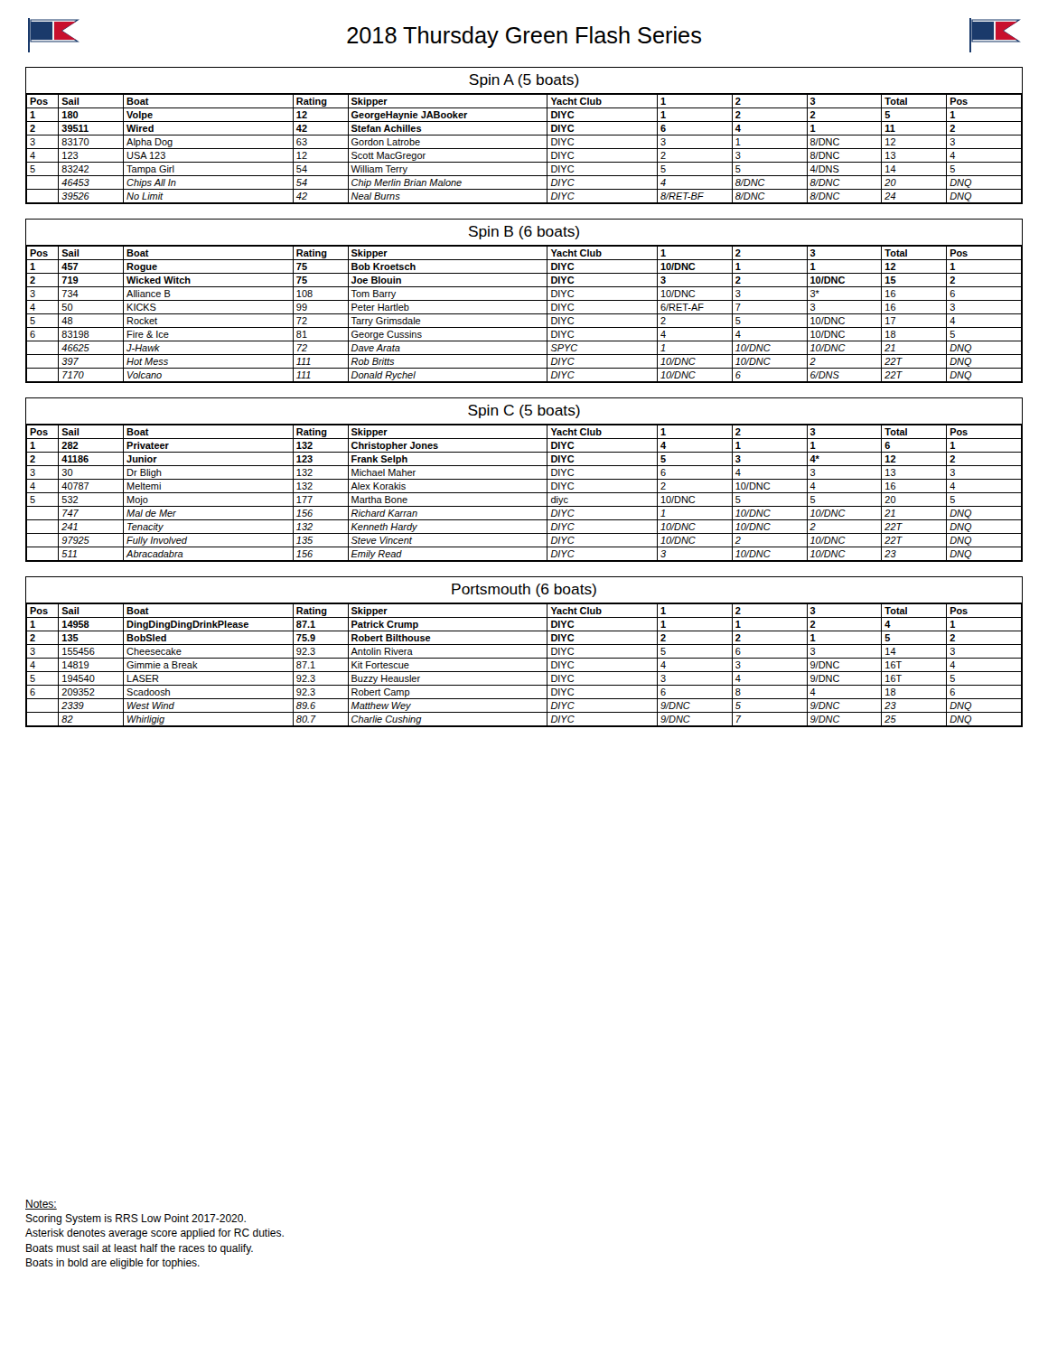2018 Thursday Green Flash Series
Spin A (5 boats)
| Pos | Sail | Boat | Rating | Skipper | Yacht Club | 1 | 2 | 3 | Total | Pos |
| --- | --- | --- | --- | --- | --- | --- | --- | --- | --- | --- |
| 1 | 180 | Volpe | 12 | GeorgeHaynie JABooker | DIYC | 1 | 2 | 2 | 5 | 1 |
| 2 | 39511 | Wired | 42 | Stefan Achilles | DIYC | 6 | 4 | 1 | 11 | 2 |
| 3 | 83170 | Alpha Dog | 63 | Gordon Latrobe | DIYC | 3 | 1 | 8/DNC | 12 | 3 |
| 4 | 123 | USA 123 | 12 | Scott MacGregor | DIYC | 2 | 3 | 8/DNC | 13 | 4 |
| 5 | 83242 | Tampa Girl | 54 | William Terry | DIYC | 5 | 5 | 4/DNS | 14 | 5 |
| | 46453 | Chips All In | 54 | Chip Merlin Brian Malone | DIYC | 4 | 8/DNC | 8/DNC | 20 | DNQ |
| | 39526 | No Limit | 42 | Neal Burns | DIYC | 8/RET-BF | 8/DNC | 8/DNC | 24 | DNQ |
Spin B (6 boats)
| Pos | Sail | Boat | Rating | Skipper | Yacht Club | 1 | 2 | 3 | Total | Pos |
| --- | --- | --- | --- | --- | --- | --- | --- | --- | --- | --- |
| 1 | 457 | Rogue | 75 | Bob Kroetsch | DIYC | 10/DNC | 1 | 1 | 12 | 1 |
| 2 | 719 | Wicked Witch | 75 | Joe Blouin | DIYC | 3 | 2 | 10/DNC | 15 | 2 |
| 3 | 734 | Alliance B | 108 | Tom Barry | DIYC | 10/DNC | 3 | 3* | 16 | 6 |
| 4 | 50 | KICKS | 99 | Peter Hartleb | DIYC | 6/RET-AF | 7 | 3 | 16 | 3 |
| 5 | 48 | Rocket | 72 | Tarry Grimsdale | DIYC | 2 | 5 | 10/DNC | 17 | 4 |
| 6 | 83198 | Fire & Ice | 81 | George Cussins | DIYC | 4 | 4 | 10/DNC | 18 | 5 |
| | 46625 | J-Hawk | 72 | Dave Arata | SPYC | 1 | 10/DNC | 10/DNC | 21 | DNQ |
| | 397 | Hot Mess | 111 | Rob Britts | DIYC | 10/DNC | 10/DNC | 2 | 22T | DNQ |
| | 7170 | Volcano | 111 | Donald Rychel | DIYC | 10/DNC | 6 | 6/DNS | 22T | DNQ |
Spin C (5 boats)
| Pos | Sail | Boat | Rating | Skipper | Yacht Club | 1 | 2 | 3 | Total | Pos |
| --- | --- | --- | --- | --- | --- | --- | --- | --- | --- | --- |
| 1 | 282 | Privateer | 132 | Christopher Jones | DIYC | 4 | 1 | 1 | 6 | 1 |
| 2 | 41186 | Junior | 123 | Frank Selph | DIYC | 5 | 3 | 4* | 12 | 2 |
| 3 | 30 | Dr Bligh | 132 | Michael Maher | DIYC | 6 | 4 | 3 | 13 | 3 |
| 4 | 40787 | Meltemi | 132 | Alex Korakis | DIYC | 2 | 10/DNC | 4 | 16 | 4 |
| 5 | 532 | Mojo | 177 | Martha Bone | diyc | 10/DNC | 5 | 5 | 20 | 5 |
| | 747 | Mal de Mer | 156 | Richard Karran | DIYC | 1 | 10/DNC | 10/DNC | 21 | DNQ |
| | 241 | Tenacity | 132 | Kenneth Hardy | DIYC | 10/DNC | 10/DNC | 2 | 22T | DNQ |
| | 97925 | Fully Involved | 135 | Steve Vincent | DIYC | 10/DNC | 2 | 10/DNC | 22T | DNQ |
| | 511 | Abracadabra | 156 | Emily Read | DIYC | 3 | 10/DNC | 10/DNC | 23 | DNQ |
Portsmouth (6 boats)
| Pos | Sail | Boat | Rating | Skipper | Yacht Club | 1 | 2 | 3 | Total | Pos |
| --- | --- | --- | --- | --- | --- | --- | --- | --- | --- | --- |
| 1 | 14958 | DingDingDingDrinkPlease | 87.1 | Patrick Crump | DIYC | 1 | 1 | 2 | 4 | 1 |
| 2 | 135 | BobSled | 75.9 | Robert Bilthouse | DIYC | 2 | 2 | 1 | 5 | 2 |
| 3 | 155456 | Cheesecake | 92.3 | Antolin Rivera | DIYC | 5 | 6 | 3 | 14 | 3 |
| 4 | 14819 | Gimmie a Break | 87.1 | Kit Fortescue | DIYC | 4 | 3 | 9/DNC | 16T | 4 |
| 5 | 194540 | LASER | 92.3 | Buzzy Heausler | DIYC | 3 | 4 | 9/DNC | 16T | 5 |
| 6 | 209352 | Scadoosh | 92.3 | Robert Camp | DIYC | 6 | 8 | 4 | 18 | 6 |
| | 2339 | West Wind | 89.6 | Matthew Wey | DIYC | 9/DNC | 5 | 9/DNC | 23 | DNQ |
| | 82 | Whirligig | 80.7 | Charlie Cushing | DIYC | 9/DNC | 7 | 9/DNC | 25 | DNQ |
Notes:
Scoring System is RRS Low Point 2017-2020.
Asterisk denotes average score applied for RC duties.
Boats must sail at least half the races to qualify.
Boats in bold are eligible for tophies.